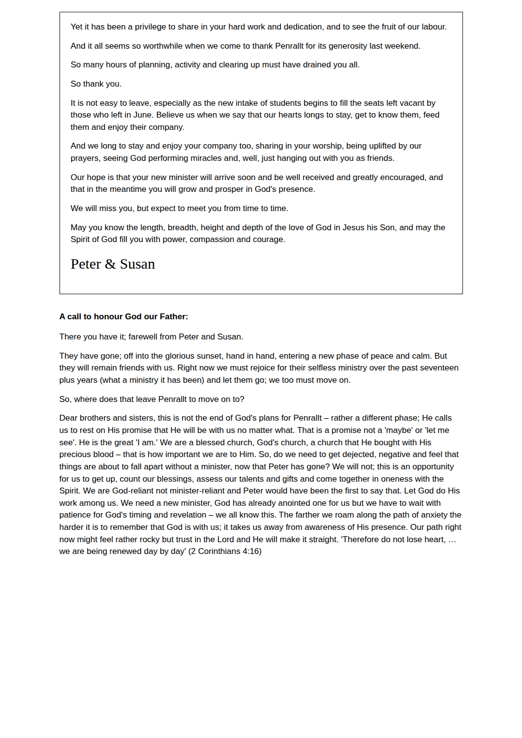Yet it has been a privilege to share in your hard work and dedication, and to see the fruit of our labour.
And it all seems so worthwhile when we come to thank Penrallt for its generosity last weekend.
So many hours of planning, activity and clearing up must have drained you all.
So thank you.
It is not easy to leave, especially as the new intake of students begins to fill the seats left vacant by those who left in June. Believe us when we say that our hearts longs to stay, get to know them, feed them and enjoy their company.
And we long to stay and enjoy your company too, sharing in your worship, being uplifted by our prayers, seeing God performing miracles and, well, just hanging out with you as friends.
Our hope is that your new minister will arrive soon and be well received and greatly encouraged, and that in the meantime you will grow and prosper in God's presence.
We will miss you, but expect to meet you from time to time.
May you know the length, breadth, height and depth of the love of God in Jesus his Son, and may the Spirit of God fill you with power, compassion and courage.
Peter & Susan
A call to honour God our Father:
There you have it; farewell from Peter and Susan.
They have gone; off into the glorious sunset, hand in hand, entering a new phase of peace and calm. But they will remain friends with us. Right now we must rejoice for their selfless ministry over the past seventeen plus years (what a ministry it has been) and let them go; we too must move on.
So, where does that leave Penrallt to move on to?
Dear brothers and sisters, this is not the end of God's plans for Penrallt – rather a different phase; He calls us to rest on His promise that He will be with us no matter what. That is a promise not a 'maybe' or 'let me see'. He is the great 'I am.' We are a blessed church, God's church, a church that He bought with His precious blood – that is how important we are to Him. So, do we need to get dejected, negative and feel that things are about to fall apart without a minister, now that Peter has gone? We will not; this is an opportunity for us to get up, count our blessings, assess our talents and gifts and come together in oneness with the Spirit. We are God-reliant not minister-reliant and Peter would have been the first to say that. Let God do His work among us. We need a new minister, God has already anointed one for us but we have to wait with patience for God's timing and revelation – we all know this. The farther we roam along the path of anxiety the harder it is to remember that God is with us; it takes us away from awareness of His presence. Our path right now might feel rather rocky but trust in the Lord and He will make it straight. 'Therefore do not lose heart, …we are being renewed day by day' (2 Corinthians 4:16)